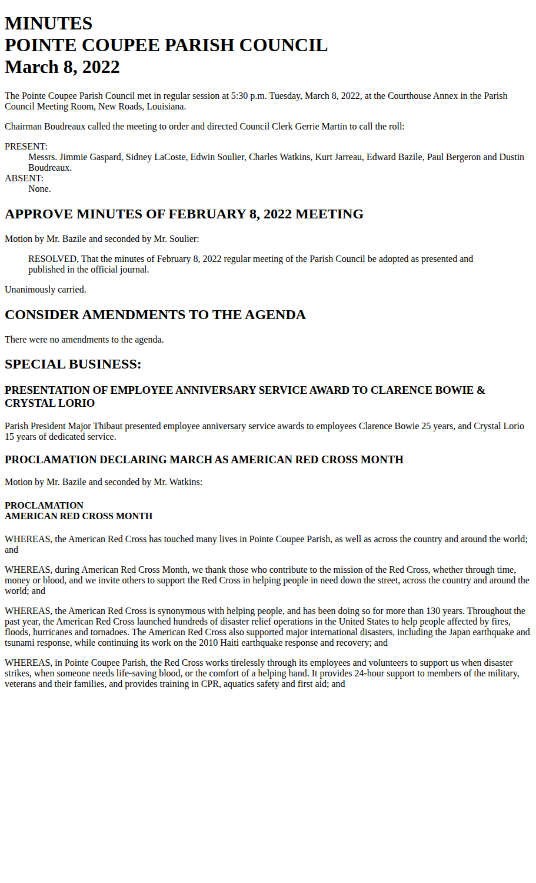MINUTES
POINTE COUPEE PARISH COUNCIL
March 8, 2022
The Pointe Coupee Parish Council met in regular session at 5:30 p.m. Tuesday, March 8, 2022, at the Courthouse Annex in the Parish Council Meeting Room, New Roads, Louisiana.
Chairman Boudreaux called the meeting to order and directed Council Clerk Gerrie Martin to call the roll:
PRESENT:
Messrs. Jimmie Gaspard, Sidney LaCoste, Edwin Soulier, Charles Watkins, Kurt Jarreau, Edward Bazile, Paul Bergeron and Dustin Boudreaux.
ABSENT:
None.
APPROVE MINUTES OF FEBRUARY 8, 2022 MEETING
Motion by Mr. Bazile and seconded by Mr. Soulier:
RESOLVED, That the minutes of February 8, 2022 regular meeting of the Parish Council be adopted as presented and published in the official journal.
Unanimously carried.
CONSIDER AMENDMENTS TO THE AGENDA
There were no amendments to the agenda.
SPECIAL BUSINESS:
PRESENTATION OF EMPLOYEE ANNIVERSARY SERVICE AWARD TO CLARENCE BOWIE & CRYSTAL LORIO
Parish President Major Thibaut presented employee anniversary service awards to employees Clarence Bowie 25 years, and Crystal Lorio 15 years of dedicated service.
PROCLAMATION DECLARING MARCH AS AMERICAN RED CROSS MONTH
Motion by Mr. Bazile and seconded by Mr. Watkins:
PROCLAMATION
AMERICAN RED CROSS MONTH
WHEREAS, the American Red Cross has touched many lives in Pointe Coupee Parish, as well as across the country and around the world; and
WHEREAS, during American Red Cross Month, we thank those who contribute to the mission of the Red Cross, whether through time, money or blood, and we invite others to support the Red Cross in helping people in need down the street, across the country and around the world; and
WHEREAS, the American Red Cross is synonymous with helping people, and has been doing so for more than 130 years. Throughout the past year, the American Red Cross launched hundreds of disaster relief operations in the United States to help people affected by fires, floods, hurricanes and tornadoes. The American Red Cross also supported major international disasters, including the Japan earthquake and tsunami response, while continuing its work on the 2010 Haiti earthquake response and recovery; and
WHEREAS, in Pointe Coupee Parish, the Red Cross works tirelessly through its employees and volunteers to support us when disaster strikes, when someone needs life-saving blood, or the comfort of a helping hand. It provides 24-hour support to members of the military, veterans and their families, and provides training in CPR, aquatics safety and first aid; and